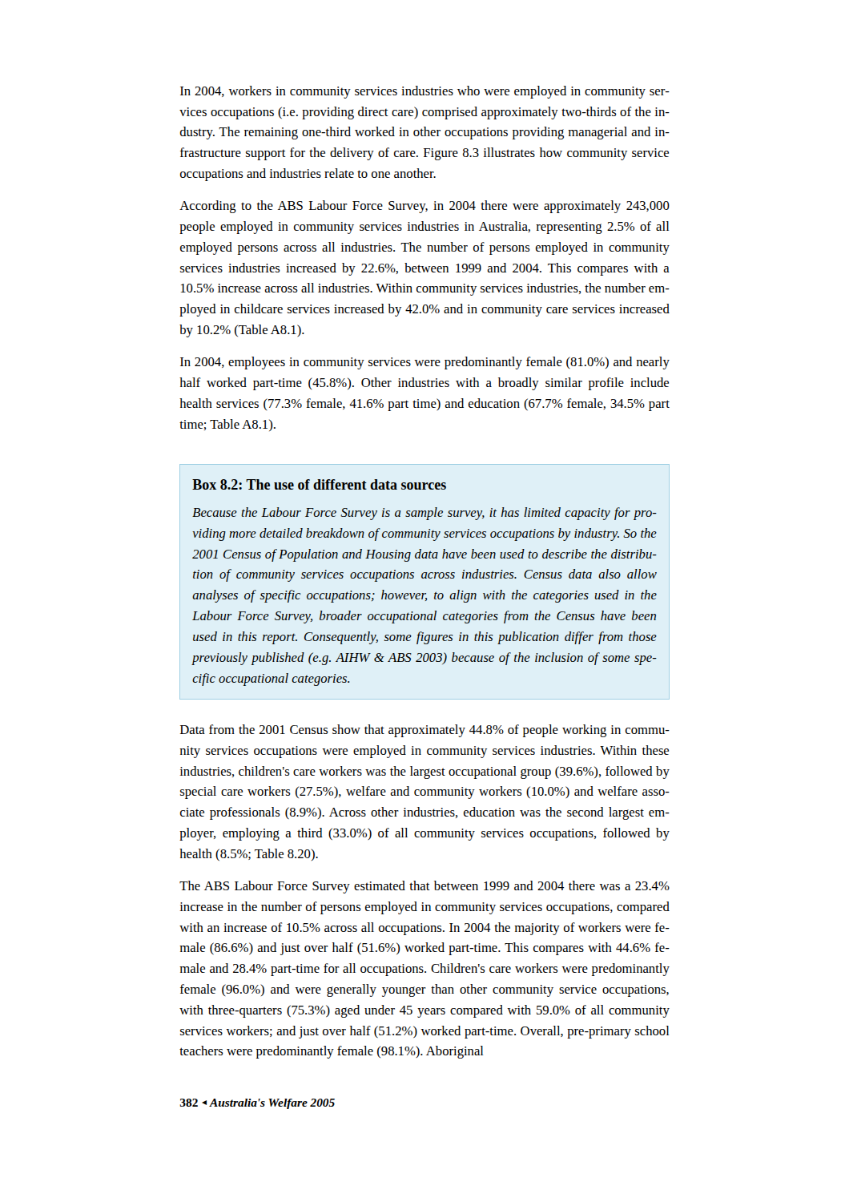In 2004, workers in community services industries who were employed in community services occupations (i.e. providing direct care) comprised approximately two-thirds of the industry. The remaining one-third worked in other occupations providing managerial and infrastructure support for the delivery of care. Figure 8.3 illustrates how community service occupations and industries relate to one another.
According to the ABS Labour Force Survey, in 2004 there were approximately 243,000 people employed in community services industries in Australia, representing 2.5% of all employed persons across all industries. The number of persons employed in community services industries increased by 22.6%, between 1999 and 2004. This compares with a 10.5% increase across all industries. Within community services industries, the number employed in childcare services increased by 42.0% and in community care services increased by 10.2% (Table A8.1).
In 2004, employees in community services were predominantly female (81.0%) and nearly half worked part-time (45.8%). Other industries with a broadly similar profile include health services (77.3% female, 41.6% part time) and education (67.7% female, 34.5% part time; Table A8.1).
Box 8.2: The use of different data sources
Because the Labour Force Survey is a sample survey, it has limited capacity for providing more detailed breakdown of community services occupations by industry. So the 2001 Census of Population and Housing data have been used to describe the distribution of community services occupations across industries. Census data also allow analyses of specific occupations; however, to align with the categories used in the Labour Force Survey, broader occupational categories from the Census have been used in this report. Consequently, some figures in this publication differ from those previously published (e.g. AIHW & ABS 2003) because of the inclusion of some specific occupational categories.
Data from the 2001 Census show that approximately 44.8% of people working in community services occupations were employed in community services industries. Within these industries, children's care workers was the largest occupational group (39.6%), followed by special care workers (27.5%), welfare and community workers (10.0%) and welfare associate professionals (8.9%). Across other industries, education was the second largest employer, employing a third (33.0%) of all community services occupations, followed by health (8.5%; Table 8.20).
The ABS Labour Force Survey estimated that between 1999 and 2004 there was a 23.4% increase in the number of persons employed in community services occupations, compared with an increase of 10.5% across all occupations. In 2004 the majority of workers were female (86.6%) and just over half (51.6%) worked part-time. This compares with 44.6% female and 28.4% part-time for all occupations. Children's care workers were predominantly female (96.0%) and were generally younger than other community service occupations, with three-quarters (75.3%) aged under 45 years compared with 59.0% of all community services workers; and just over half (51.2%) worked part-time. Overall, pre-primary school teachers were predominantly female (98.1%). Aboriginal
382◂Australia's Welfare 2005